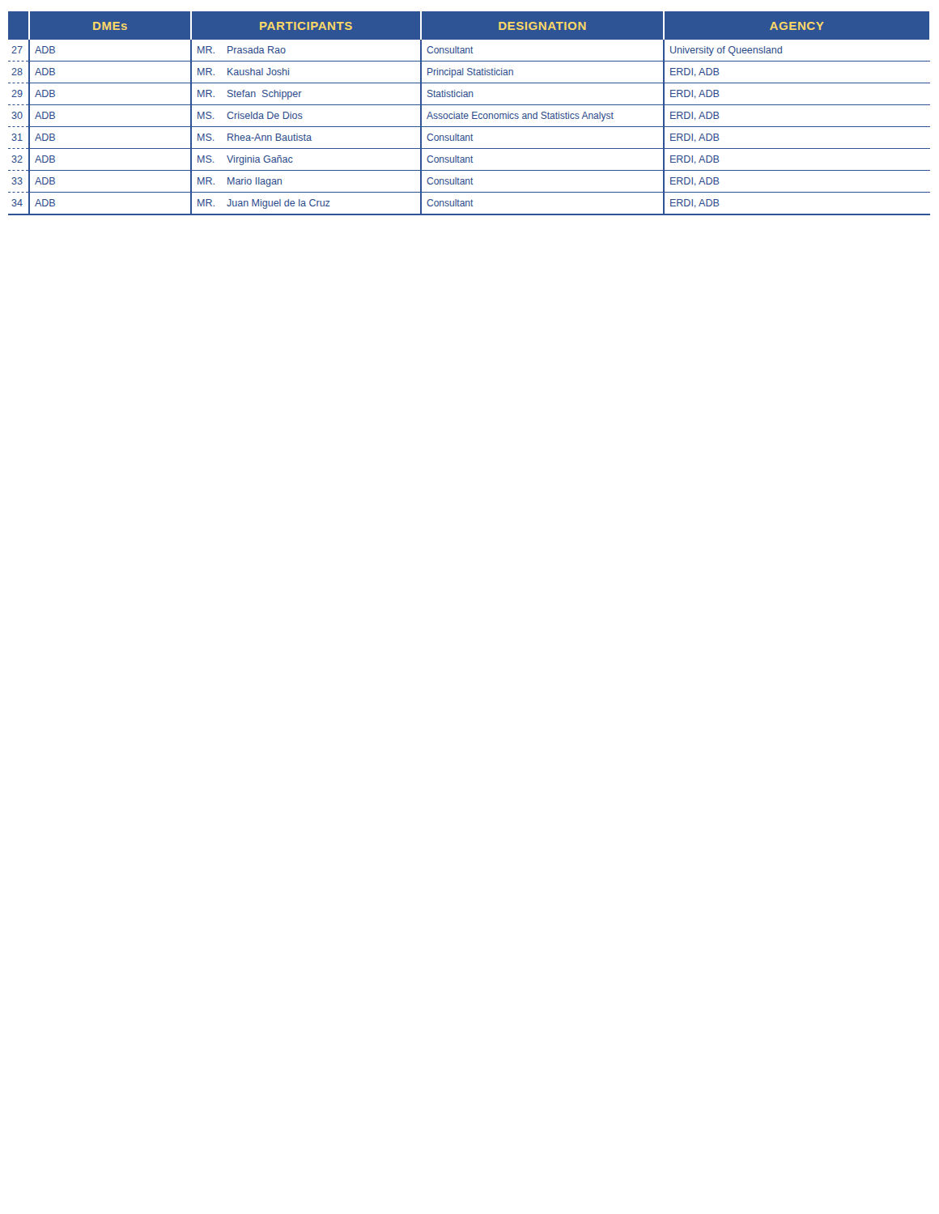| | DMEs | PARTICIPANTS | DESIGNATION | AGENCY |
| --- | --- | --- | --- | --- |
| 27 | ADB | MR. | Prasada Rao | Consultant | University of Queensland |
| 28 | ADB | MR. | Kaushal Joshi | Principal Statistician | ERDI, ADB |
| 29 | ADB | MR. | Stefan Schipper | Statistician | ERDI, ADB |
| 30 | ADB | MS. | Criselda De Dios | Associate Economics and Statistics Analyst | ERDI, ADB |
| 31 | ADB | MS. | Rhea-Ann Bautista | Consultant | ERDI, ADB |
| 32 | ADB | MS. | Virginia Gañac | Consultant | ERDI, ADB |
| 33 | ADB | MR. | Mario Ilagan | Consultant | ERDI, ADB |
| 34 | ADB | MR. | Juan Miguel de la Cruz | Consultant | ERDI, ADB |